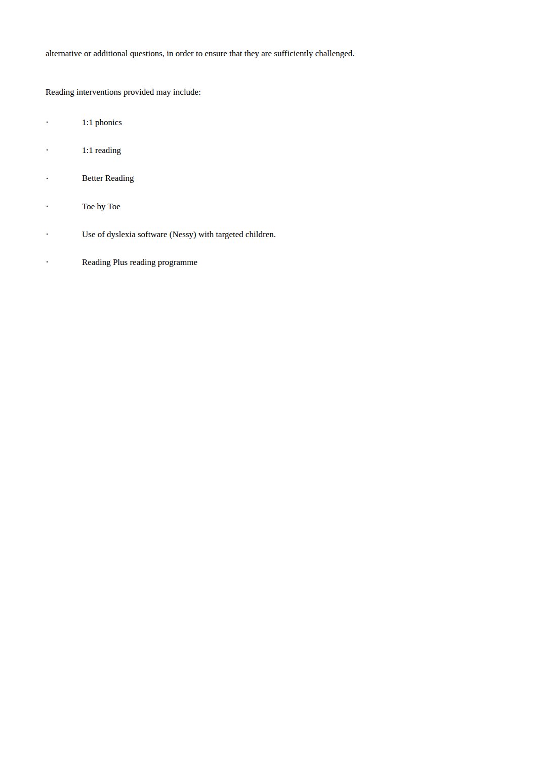alternative or additional questions, in order to ensure that they are sufficiently challenged.
Reading interventions provided may include:
1:1 phonics
1:1 reading
Better Reading
Toe by Toe
Use of dyslexia software (Nessy) with targeted children.
Reading Plus reading programme